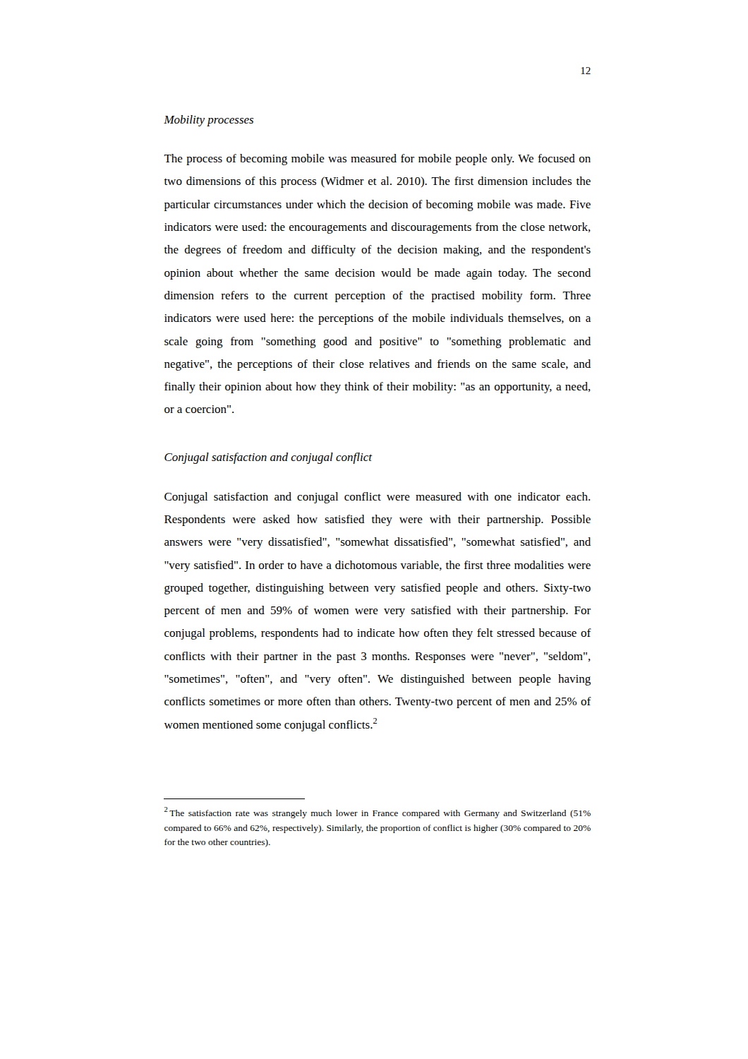12
Mobility processes
The process of becoming mobile was measured for mobile people only. We focused on two dimensions of this process (Widmer et al. 2010). The first dimension includes the particular circumstances under which the decision of becoming mobile was made. Five indicators were used: the encouragements and discouragements from the close network, the degrees of freedom and difficulty of the decision making, and the respondent's opinion about whether the same decision would be made again today. The second dimension refers to the current perception of the practised mobility form. Three indicators were used here: the perceptions of the mobile individuals themselves, on a scale going from "something good and positive" to "something problematic and negative", the perceptions of their close relatives and friends on the same scale, and finally their opinion about how they think of their mobility: "as an opportunity, a need, or a coercion".
Conjugal satisfaction and conjugal conflict
Conjugal satisfaction and conjugal conflict were measured with one indicator each. Respondents were asked how satisfied they were with their partnership. Possible answers were "very dissatisfied", "somewhat dissatisfied", "somewhat satisfied", and "very satisfied". In order to have a dichotomous variable, the first three modalities were grouped together, distinguishing between very satisfied people and others. Sixty-two percent of men and 59% of women were very satisfied with their partnership. For conjugal problems, respondents had to indicate how often they felt stressed because of conflicts with their partner in the past 3 months. Responses were "never", "seldom", "sometimes", "often", and "very often". We distinguished between people having conflicts sometimes or more often than others. Twenty-two percent of men and 25% of women mentioned some conjugal conflicts.2
2 The satisfaction rate was strangely much lower in France compared with Germany and Switzerland (51% compared to 66% and 62%, respectively). Similarly, the proportion of conflict is higher (30% compared to 20% for the two other countries).